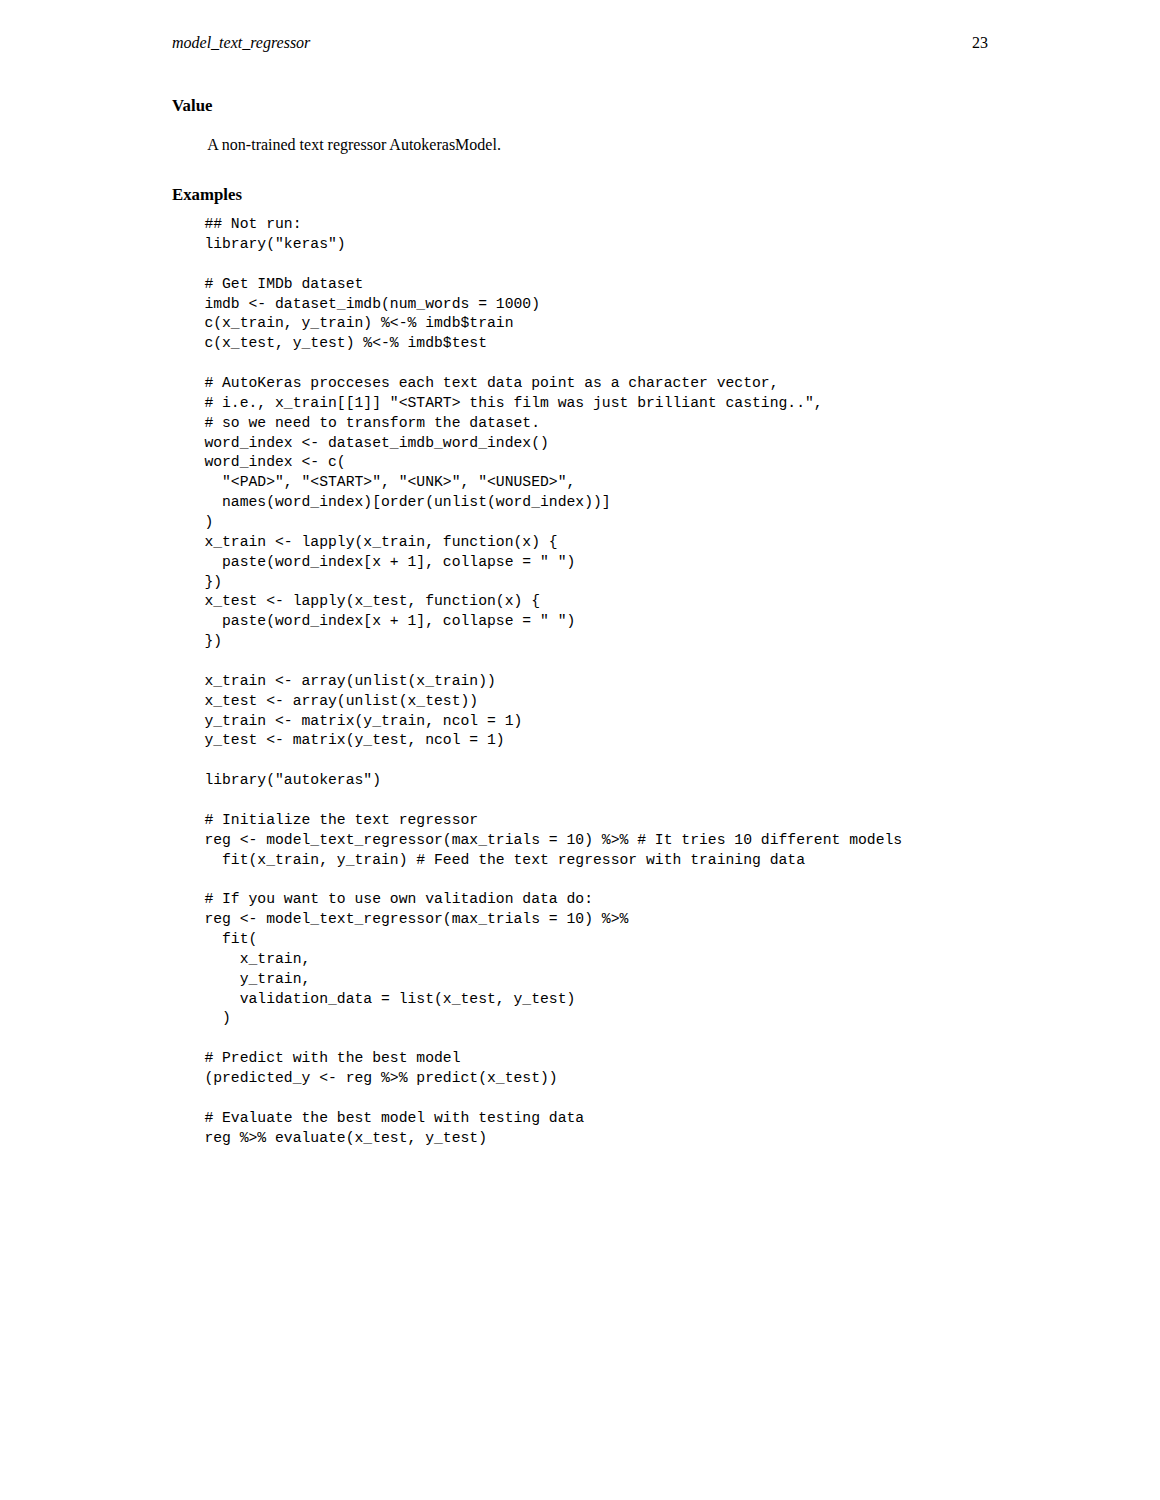model_text_regressor 23
Value
A non-trained text regressor AutokerasModel.
Examples
## Not run:
library("keras")

# Get IMDb dataset
imdb <- dataset_imdb(num_words = 1000)
c(x_train, y_train) %<-% imdb$train
c(x_test, y_test) %<-% imdb$test

# AutoKeras procceses each text data point as a character vector,
# i.e., x_train[[1]] "<START> this film was just brilliant casting..",
# so we need to transform the dataset.
word_index <- dataset_imdb_word_index()
word_index <- c(
  "<PAD>", "<START>", "<UNK>", "<UNUSED>",
  names(word_index)[order(unlist(word_index))]
)
x_train <- lapply(x_train, function(x) {
  paste(word_index[x + 1], collapse = " ")
})
x_test <- lapply(x_test, function(x) {
  paste(word_index[x + 1], collapse = " ")
})

x_train <- array(unlist(x_train))
x_test <- array(unlist(x_test))
y_train <- matrix(y_train, ncol = 1)
y_test <- matrix(y_test, ncol = 1)

library("autokeras")

# Initialize the text regressor
reg <- model_text_regressor(max_trials = 10) %>% # It tries 10 different models
  fit(x_train, y_train) # Feed the text regressor with training data

# If you want to use own valitadion data do:
reg <- model_text_regressor(max_trials = 10) %>%
  fit(
    x_train,
    y_train,
    validation_data = list(x_test, y_test)
  )

# Predict with the best model
(predicted_y <- reg %>% predict(x_test))

# Evaluate the best model with testing data
reg %>% evaluate(x_test, y_test)